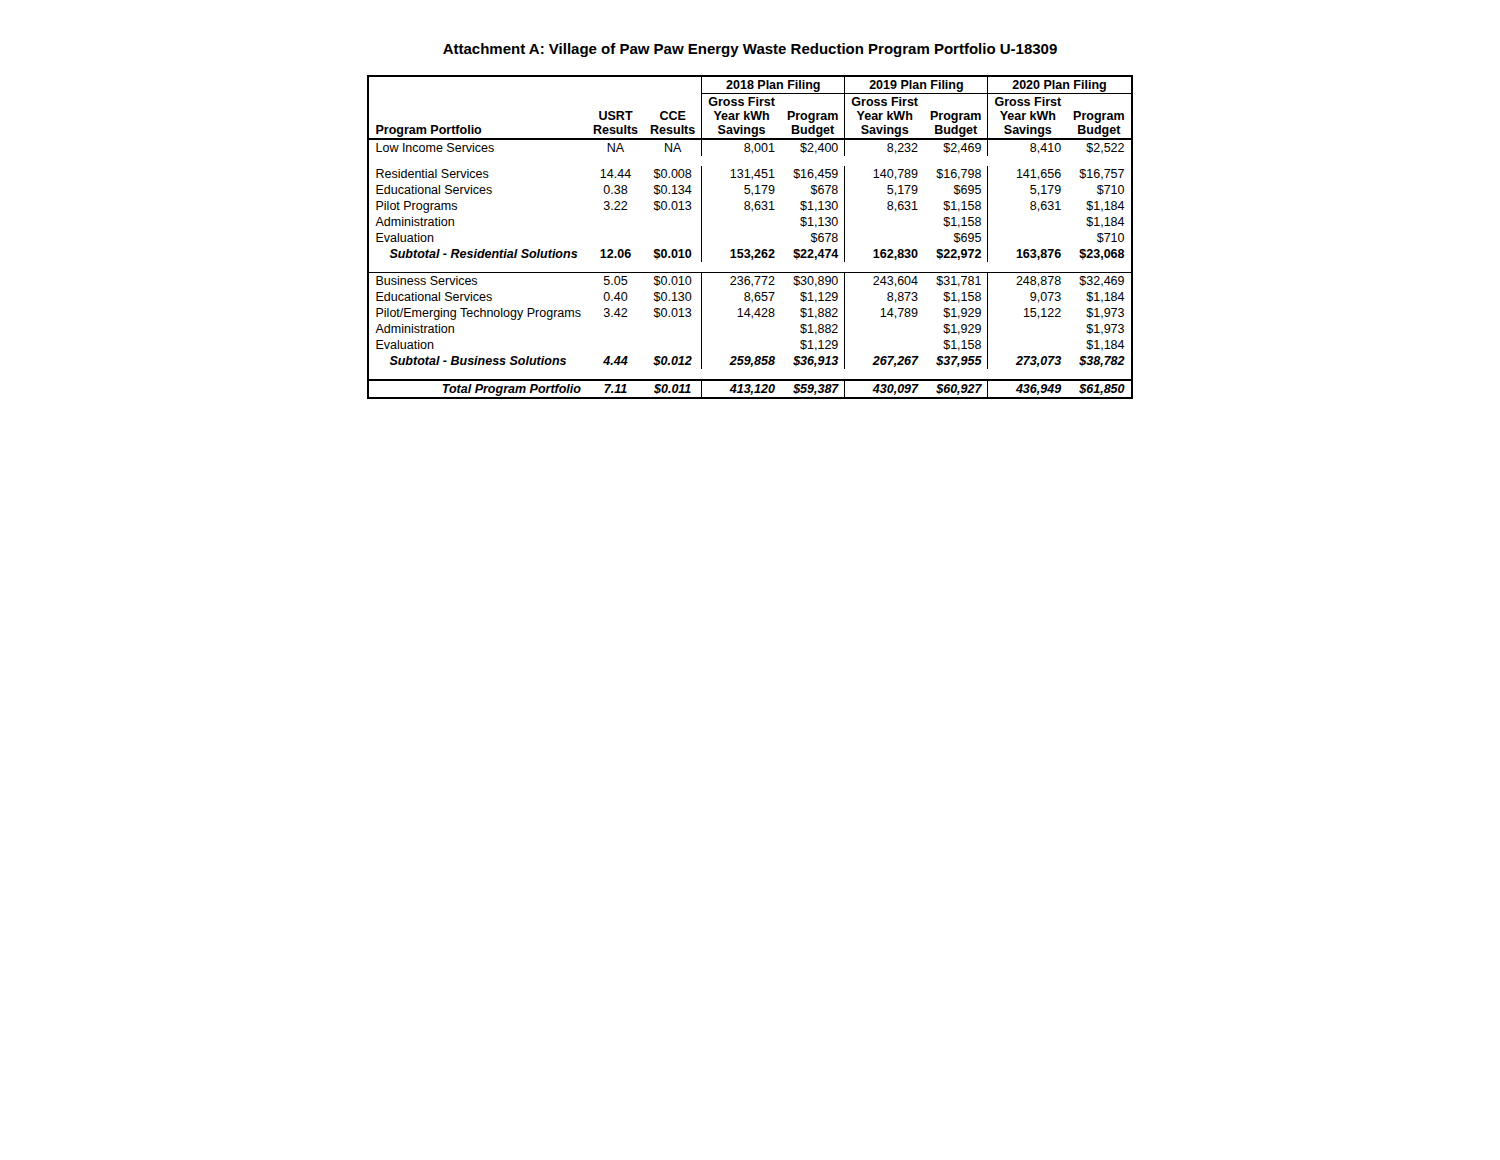Attachment A: Village of Paw Paw Energy Waste Reduction Program Portfolio U-18309
| | | | 2018 Plan Filing | 2019 Plan Filing | 2020 Plan Filing |
| --- | --- | --- | --- | --- | --- |
| Program Portfolio | USRT Results | CCE Results | Gross First Year kWh Savings | Program Budget | Gross First Year kWh Savings | Program Budget | Gross First Year kWh Savings | Program Budget |
| Low Income Services | NA | NA | 8,001 | $2,400 | 8,232 | $2,469 | 8,410 | $2,522 |
| Residential Services | 14.44 | $0.008 | 131,451 | $16,459 | 140,789 | $16,798 | 141,656 | $16,757 |
| Educational Services | 0.38 | $0.134 | 5,179 | $678 | 5,179 | $695 | 5,179 | $710 |
| Pilot Programs | 3.22 | $0.013 | 8,631 | $1,130 | 8,631 | $1,158 | 8,631 | $1,184 |
| Administration | | | | $1,130 | | $1,158 | | $1,184 |
| Evaluation | | | | $678 | | $695 | | $710 |
| Subtotal - Residential Solutions | 12.06 | $0.010 | 153,262 | $22,474 | 162,830 | $22,972 | 163,876 | $23,068 |
| Business Services | 5.05 | $0.010 | 236,772 | $30,890 | 243,604 | $31,781 | 248,878 | $32,469 |
| Educational Services | 0.40 | $0.130 | 8,657 | $1,129 | 8,873 | $1,158 | 9,073 | $1,184 |
| Pilot/Emerging Technology Programs | 3.42 | $0.013 | 14,428 | $1,882 | 14,789 | $1,929 | 15,122 | $1,973 |
| Administration | | | | $1,882 | | $1,929 | | $1,973 |
| Evaluation | | | | $1,129 | | $1,158 | | $1,184 |
| Subtotal - Business Solutions | 4.44 | $0.012 | 259,858 | $36,913 | 267,267 | $37,955 | 273,073 | $38,782 |
| Total Program Portfolio | 7.11 | $0.011 | 413,120 | $59,387 | 430,097 | $60,927 | 436,949 | $61,850 |